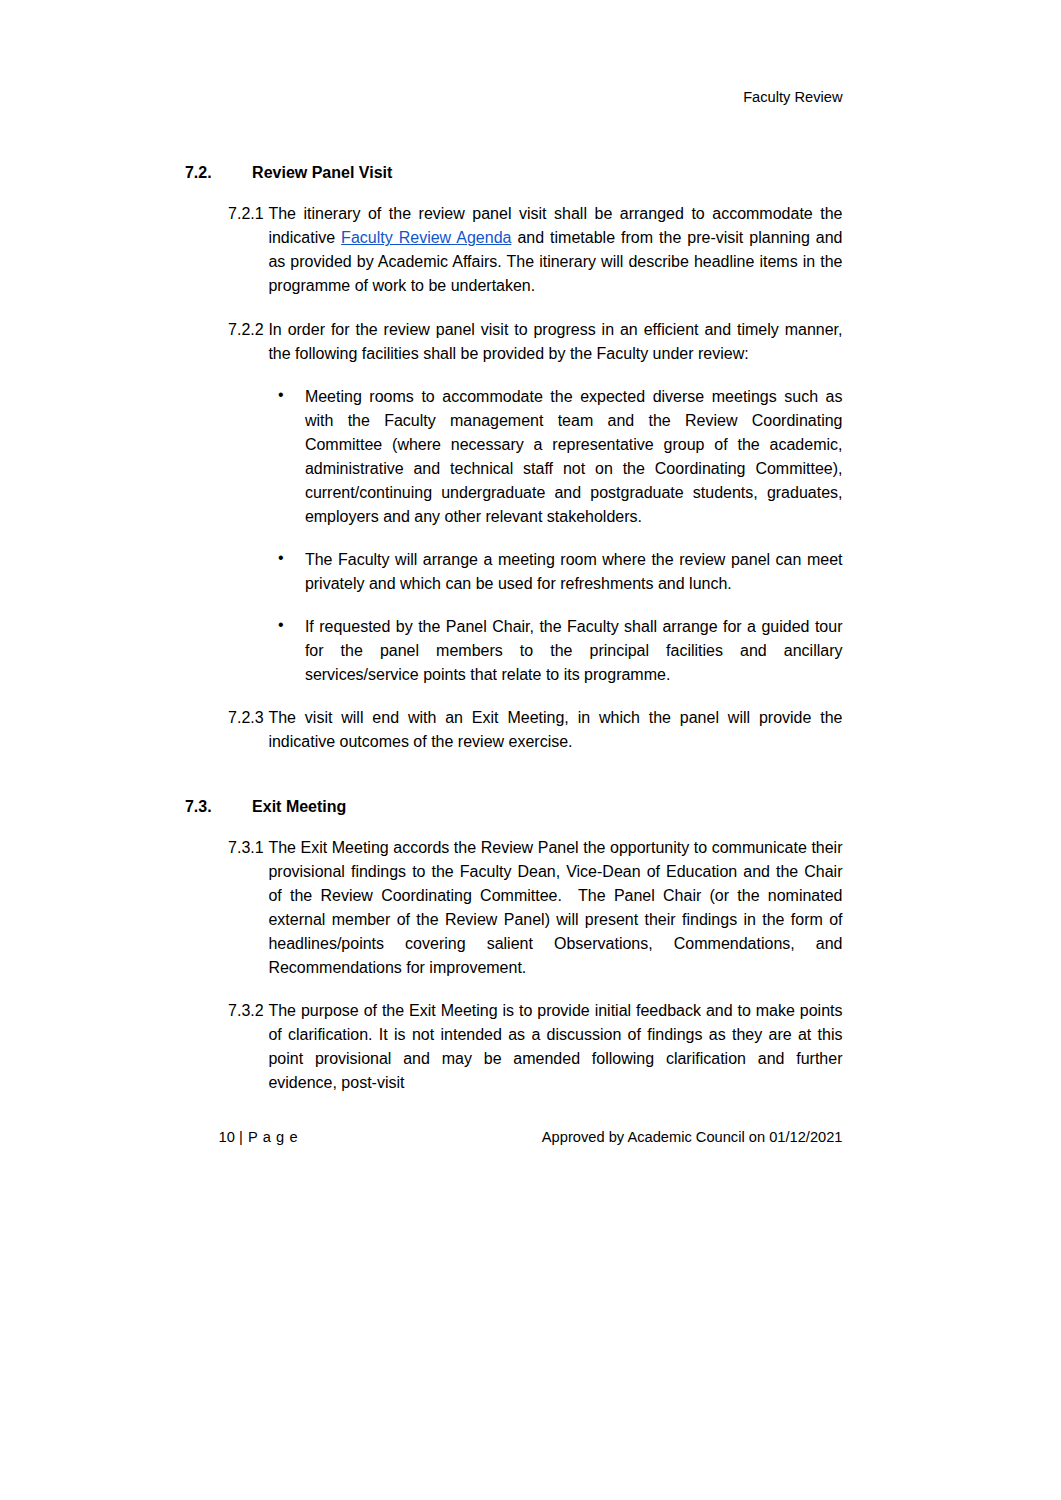Faculty Review
7.2. Review Panel Visit
7.2.1
The itinerary of the review panel visit shall be arranged to accommodate the indicative Faculty Review Agenda and timetable from the pre-visit planning and as provided by Academic Affairs. The itinerary will describe headline items in the programme of work to be undertaken.
7.2.2
In order for the review panel visit to progress in an efficient and timely manner, the following facilities shall be provided by the Faculty under review:
Meeting rooms to accommodate the expected diverse meetings such as with the Faculty management team and the Review Coordinating Committee (where necessary a representative group of the academic, administrative and technical staff not on the Coordinating Committee), current/continuing undergraduate and postgraduate students, graduates, employers and any other relevant stakeholders.
The Faculty will arrange a meeting room where the review panel can meet privately and which can be used for refreshments and lunch.
If requested by the Panel Chair, the Faculty shall arrange for a guided tour for the panel members to the principal facilities and ancillary services/service points that relate to its programme.
7.2.3
The visit will end with an Exit Meeting, in which the panel will provide the indicative outcomes of the review exercise.
7.3. Exit Meeting
7.3.1
The Exit Meeting accords the Review Panel the opportunity to communicate their provisional findings to the Faculty Dean, Vice-Dean of Education and the Chair of the Review Coordinating Committee. The Panel Chair (or the nominated external member of the Review Panel) will present their findings in the form of headlines/points covering salient Observations, Commendations, and Recommendations for improvement.
7.3.2
The purpose of the Exit Meeting is to provide initial feedback and to make points of clarification. It is not intended as a discussion of findings as they are at this point provisional and may be amended following clarification and further evidence, post-visit
10 | P a g e
Approved by Academic Council on 01/12/2021